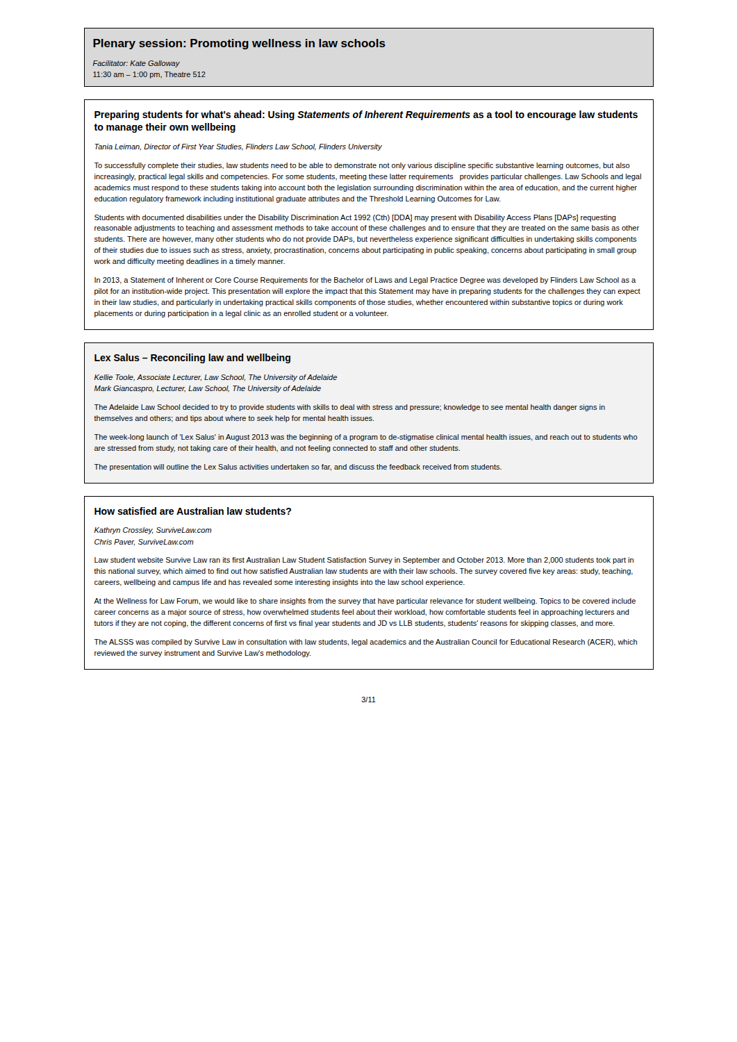Plenary session: Promoting wellness in law schools
Facilitator: Kate Galloway
11:30 am – 1:00 pm, Theatre 512
Preparing students for what's ahead: Using Statements of Inherent Requirements as a tool to encourage law students to manage their own wellbeing
Tania Leiman, Director of First Year Studies, Flinders Law School, Flinders University
To successfully complete their studies, law students need to be able to demonstrate not only various discipline specific substantive learning outcomes, but also increasingly, practical legal skills and competencies. For some students, meeting these latter requirements provides particular challenges. Law Schools and legal academics must respond to these students taking into account both the legislation surrounding discrimination within the area of education, and the current higher education regulatory framework including institutional graduate attributes and the Threshold Learning Outcomes for Law.
Students with documented disabilities under the Disability Discrimination Act 1992 (Cth) [DDA] may present with Disability Access Plans [DAPs] requesting reasonable adjustments to teaching and assessment methods to take account of these challenges and to ensure that they are treated on the same basis as other students. There are however, many other students who do not provide DAPs, but nevertheless experience significant difficulties in undertaking skills components of their studies due to issues such as stress, anxiety, procrastination, concerns about participating in public speaking, concerns about participating in small group work and difficulty meeting deadlines in a timely manner.
In 2013, a Statement of Inherent or Core Course Requirements for the Bachelor of Laws and Legal Practice Degree was developed by Flinders Law School as a pilot for an institution-wide project. This presentation will explore the impact that this Statement may have in preparing students for the challenges they can expect in their law studies, and particularly in undertaking practical skills components of those studies, whether encountered within substantive topics or during work placements or during participation in a legal clinic as an enrolled student or a volunteer.
Lex Salus – Reconciling law and wellbeing
Kellie Toole, Associate Lecturer, Law School, The University of Adelaide
Mark Giancaspro, Lecturer, Law School, The University of Adelaide
The Adelaide Law School decided to try to provide students with skills to deal with stress and pressure; knowledge to see mental health danger signs in themselves and others; and tips about where to seek help for mental health issues.
The week-long launch of 'Lex Salus' in August 2013 was the beginning of a program to de-stigmatise clinical mental health issues, and reach out to students who are stressed from study, not taking care of their health, and not feeling connected to staff and other students.
The presentation will outline the Lex Salus activities undertaken so far, and discuss the feedback received from students.
How satisfied are Australian law students?
Kathryn Crossley, SurviveLaw.com
Chris Paver, SurviveLaw.com
Law student website Survive Law ran its first Australian Law Student Satisfaction Survey in September and October 2013. More than 2,000 students took part in this national survey, which aimed to find out how satisfied Australian law students are with their law schools. The survey covered five key areas: study, teaching, careers, wellbeing and campus life and has revealed some interesting insights into the law school experience.
At the Wellness for Law Forum, we would like to share insights from the survey that have particular relevance for student wellbeing. Topics to be covered include career concerns as a major source of stress, how overwhelmed students feel about their workload, how comfortable students feel in approaching lecturers and tutors if they are not coping, the different concerns of first vs final year students and JD vs LLB students, students' reasons for skipping classes, and more.
The ALSSS was compiled by Survive Law in consultation with law students, legal academics and the Australian Council for Educational Research (ACER), which reviewed the survey instrument and Survive Law's methodology.
3/11